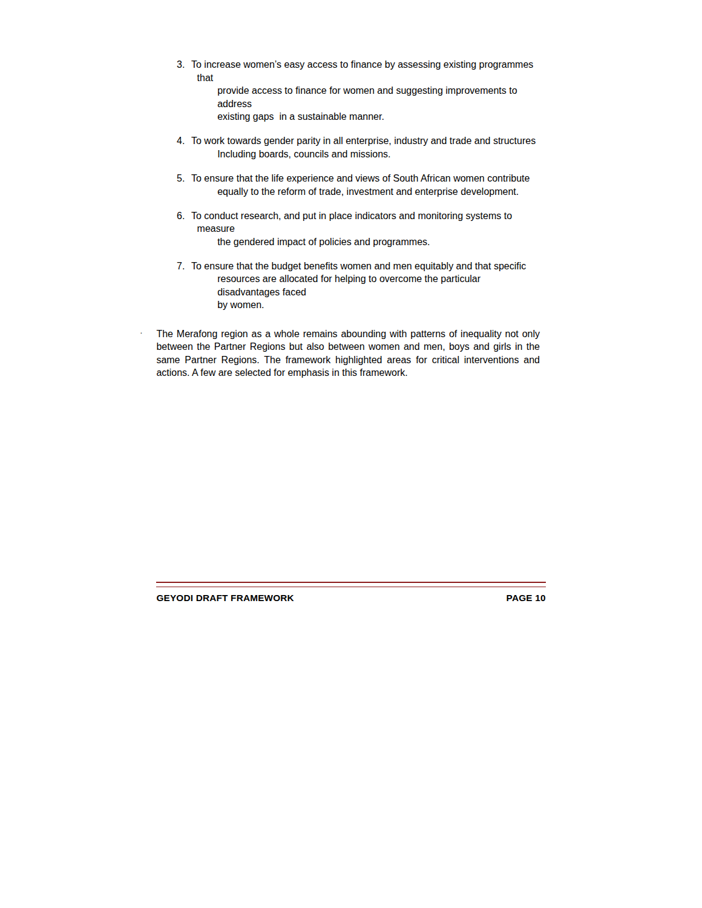3. To increase women’s easy access to finance by assessing existing programmes that provide access to finance for women and suggesting improvements to address existing gaps in a sustainable manner.
4. To work towards gender parity in all enterprise, industry and trade and structures Including boards, councils and missions.
5. To ensure that the life experience and views of South African women contribute equally to the reform of trade, investment and enterprise development.
6. To conduct research, and put in place indicators and monitoring systems to measure the gendered impact of policies and programmes.
7. To ensure that the budget benefits women and men equitably and that specific resources are allocated for helping to overcome the particular disadvantages faced by women.
The Merafong region as a whole remains abounding with patterns of inequality not only between the Partner Regions but also between women and men, boys and girls in the same Partner Regions. The framework highlighted areas for critical interventions and actions. A few are selected for emphasis in this framework.
.
GEYODI DRAFT FRAMEWORK PAGE 10